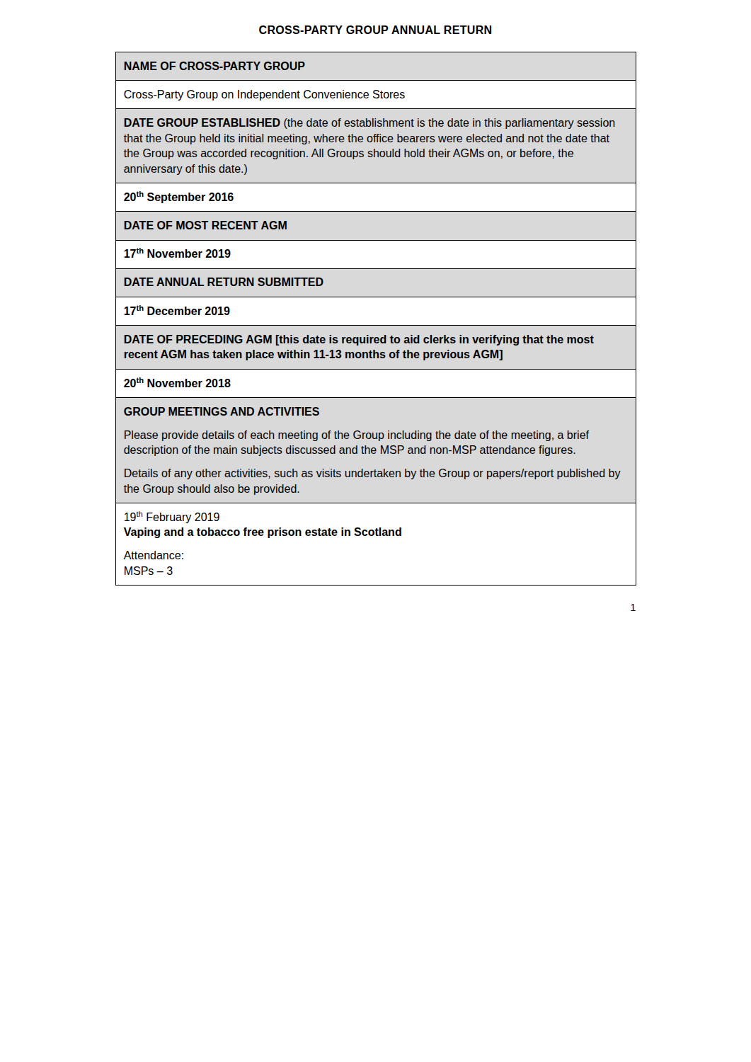CROSS-PARTY GROUP ANNUAL RETURN
| NAME OF CROSS-PARTY GROUP |
| Cross-Party Group on Independent Convenience Stores |
| DATE GROUP ESTABLISHED (the date of establishment is the date in this parliamentary session that the Group held its initial meeting, where the office bearers were elected and not the date that the Group was accorded recognition. All Groups should hold their AGMs on, or before, the anniversary of this date.) |
| 20 th September 2016 |
| DATE OF MOST RECENT AGM |
| 17 th November 2019 |
| DATE ANNUAL RETURN SUBMITTED |
| 17 th December 2019 |
| DATE OF PRECEDING AGM [this date is required to aid clerks in verifying that the most recent AGM has taken place within 11-13 months of the previous AGM] |
| 20 th November 2018 |
| GROUP MEETINGS AND ACTIVITIES Please provide details of each meeting of the Group including the date of the meeting, a brief description of the main subjects discussed and the MSP and non-MSP attendance figures. Details of any other activities, such as visits undertaken by the Group or papers/report published by the Group should also be provided. |
| 19 th February 2019 Vaping and a tobacco free prison estate in Scotland Attendance: MSPs – 3 |
1